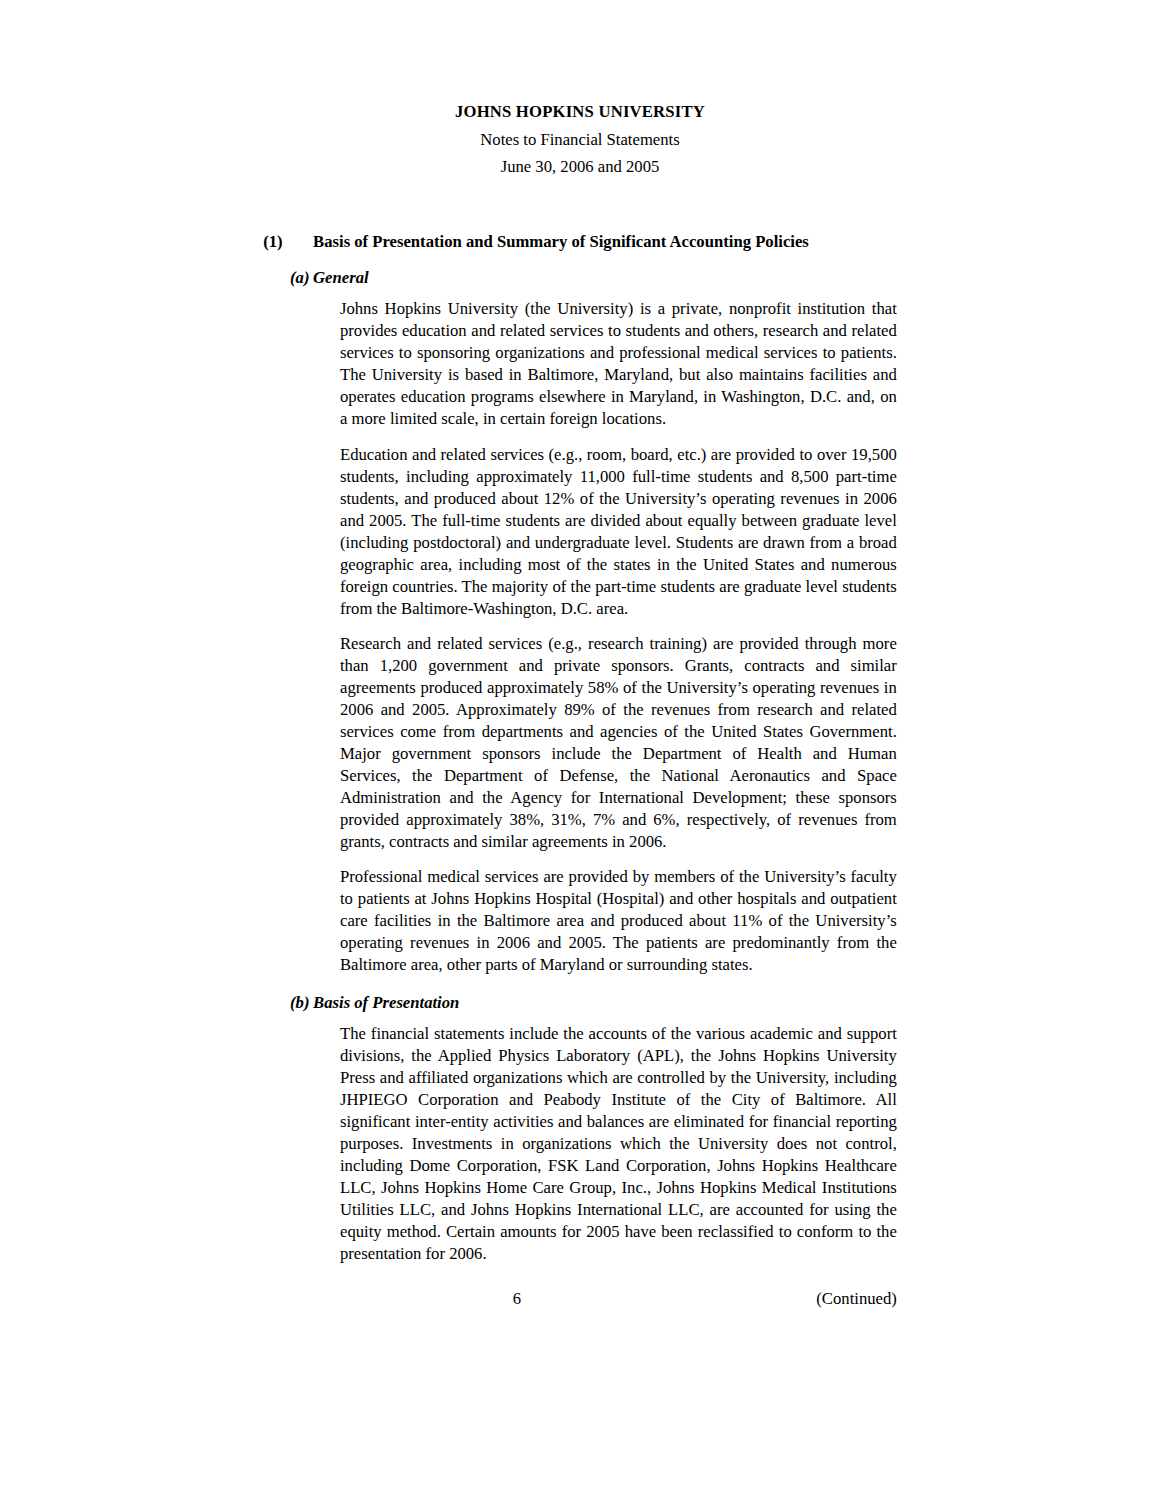JOHNS HOPKINS UNIVERSITY
Notes to Financial Statements
June 30, 2006 and 2005
(1) Basis of Presentation and Summary of Significant Accounting Policies
(a) General
Johns Hopkins University (the University) is a private, nonprofit institution that provides education and related services to students and others, research and related services to sponsoring organizations and professional medical services to patients. The University is based in Baltimore, Maryland, but also maintains facilities and operates education programs elsewhere in Maryland, in Washington, D.C. and, on a more limited scale, in certain foreign locations.
Education and related services (e.g., room, board, etc.) are provided to over 19,500 students, including approximately 11,000 full-time students and 8,500 part-time students, and produced about 12% of the University’s operating revenues in 2006 and 2005. The full-time students are divided about equally between graduate level (including postdoctoral) and undergraduate level. Students are drawn from a broad geographic area, including most of the states in the United States and numerous foreign countries. The majority of the part-time students are graduate level students from the Baltimore-Washington, D.C. area.
Research and related services (e.g., research training) are provided through more than 1,200 government and private sponsors. Grants, contracts and similar agreements produced approximately 58% of the University’s operating revenues in 2006 and 2005. Approximately 89% of the revenues from research and related services come from departments and agencies of the United States Government. Major government sponsors include the Department of Health and Human Services, the Department of Defense, the National Aeronautics and Space Administration and the Agency for International Development; these sponsors provided approximately 38%, 31%, 7% and 6%, respectively, of revenues from grants, contracts and similar agreements in 2006.
Professional medical services are provided by members of the University’s faculty to patients at Johns Hopkins Hospital (Hospital) and other hospitals and outpatient care facilities in the Baltimore area and produced about 11% of the University’s operating revenues in 2006 and 2005. The patients are predominantly from the Baltimore area, other parts of Maryland or surrounding states.
(b) Basis of Presentation
The financial statements include the accounts of the various academic and support divisions, the Applied Physics Laboratory (APL), the Johns Hopkins University Press and affiliated organizations which are controlled by the University, including JHPIEGO Corporation and Peabody Institute of the City of Baltimore. All significant inter-entity activities and balances are eliminated for financial reporting purposes. Investments in organizations which the University does not control, including Dome Corporation, FSK Land Corporation, Johns Hopkins Healthcare LLC, Johns Hopkins Home Care Group, Inc., Johns Hopkins Medical Institutions Utilities LLC, and Johns Hopkins International LLC, are accounted for using the equity method. Certain amounts for 2005 have been reclassified to conform to the presentation for 2006.
6 (Continued)